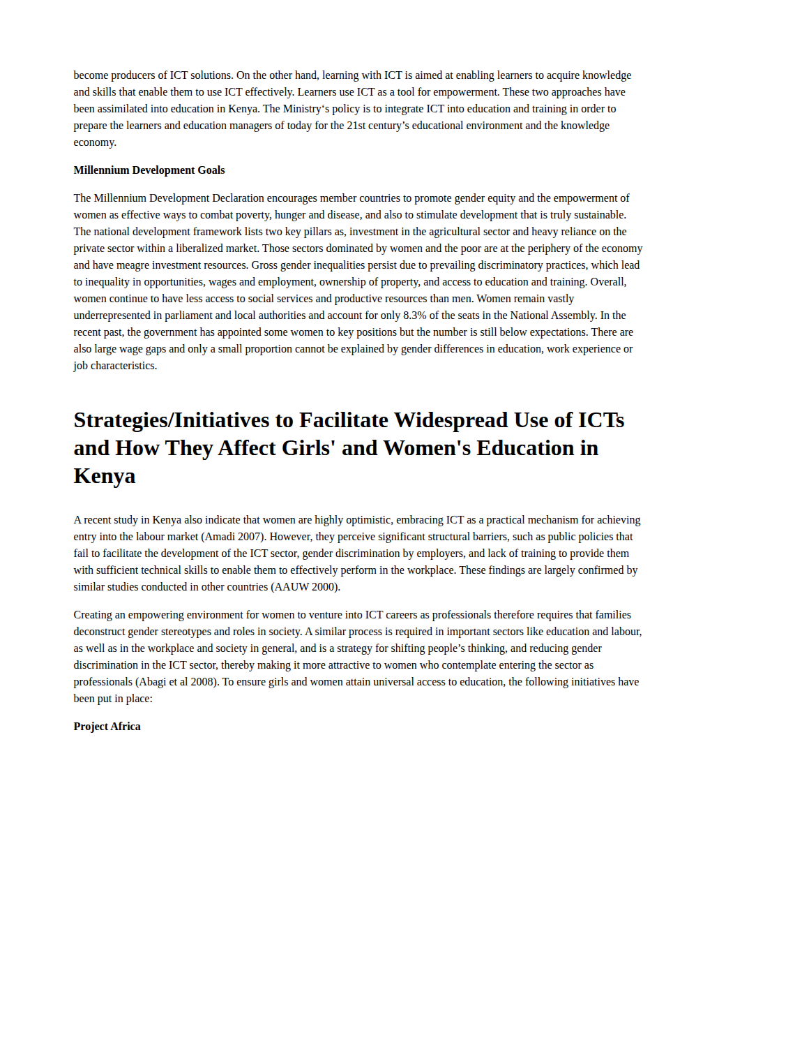become producers of ICT solutions. On the other hand, learning with ICT is aimed at enabling learners to acquire knowledge and skills that enable them to use ICT effectively. Learners use ICT as a tool for empowerment. These two approaches have been assimilated into education in Kenya. The Ministry‘s policy is to integrate ICT into education and training in order to prepare the learners and education managers of today for the 21st century’s educational environment and the knowledge economy.
Millennium Development Goals
The Millennium Development Declaration encourages member countries to promote gender equity and the empowerment of women as effective ways to combat poverty, hunger and disease, and also to stimulate development that is truly sustainable. The national development framework lists two key pillars as, investment in the agricultural sector and heavy reliance on the private sector within a liberalized market. Those sectors dominated by women and the poor are at the periphery of the economy and have meagre investment resources. Gross gender inequalities persist due to prevailing discriminatory practices, which lead to inequality in opportunities, wages and employment, ownership of property, and access to education and training. Overall, women continue to have less access to social services and productive resources than men. Women remain vastly underrepresented in parliament and local authorities and account for only 8.3% of the seats in the National Assembly. In the recent past, the government has appointed some women to key positions but the number is still below expectations. There are also large wage gaps and only a small proportion cannot be explained by gender differences in education, work experience or job characteristics.
Strategies/Initiatives to Facilitate Widespread Use of ICTs and How They Affect Girls' and Women's Education in Kenya
A recent study in Kenya also indicate that women are highly optimistic, embracing ICT as a practical mechanism for achieving entry into the labour market (Amadi 2007). However, they perceive significant structural barriers, such as public policies that fail to facilitate the development of the ICT sector, gender discrimination by employers, and lack of training to provide them with sufficient technical skills to enable them to effectively perform in the workplace. These findings are largely confirmed by similar studies conducted in other countries (AAUW 2000).
Creating an empowering environment for women to venture into ICT careers as professionals therefore requires that families deconstruct gender stereotypes and roles in society. A similar process is required in important sectors like education and labour, as well as in the workplace and society in general, and is a strategy for shifting people’s thinking, and reducing gender discrimination in the ICT sector, thereby making it more attractive to women who contemplate entering the sector as professionals (Abagi et al 2008). To ensure girls and women attain universal access to education, the following initiatives have been put in place:
Project Africa